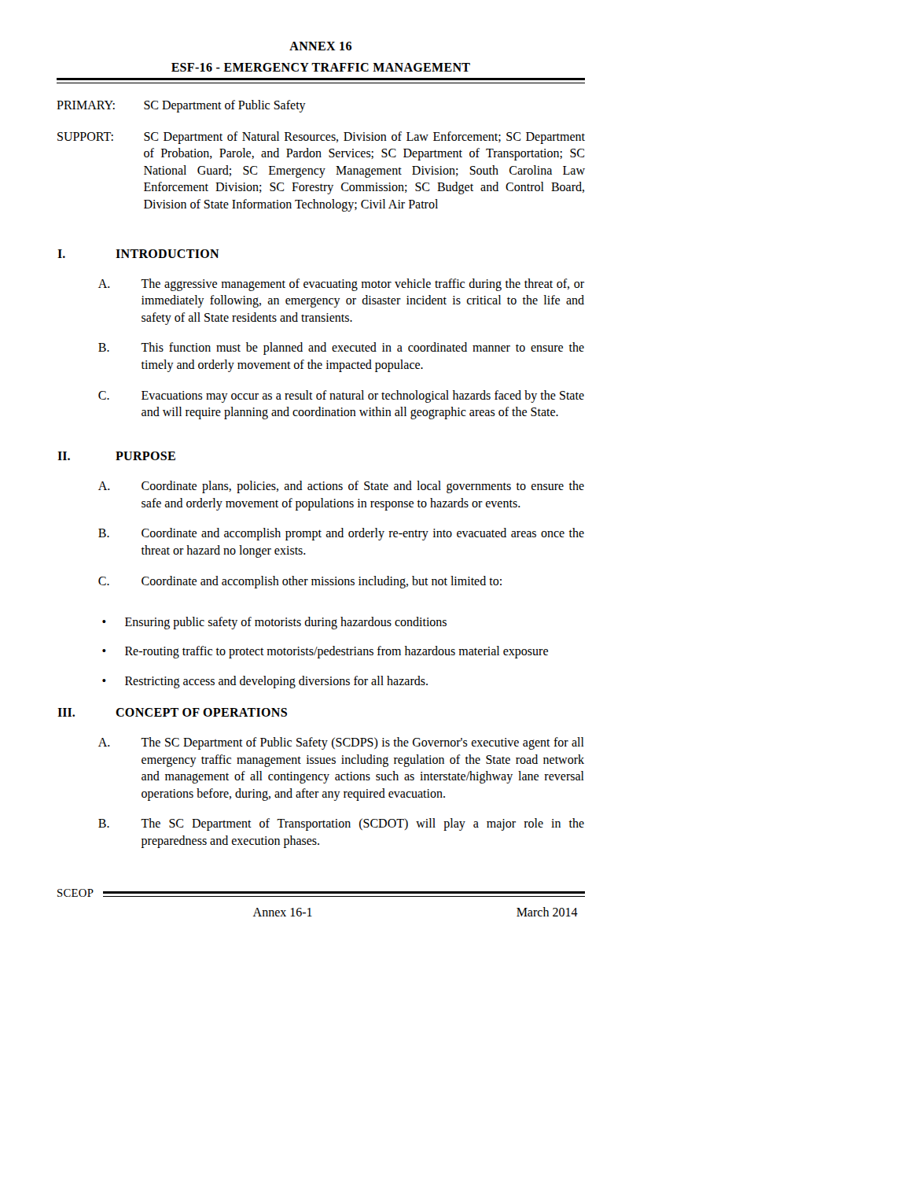ANNEX 16
ESF-16 - EMERGENCY TRAFFIC MANAGEMENT
| PRIMARY: | SC Department of Public Safety |
| SUPPORT: | SC Department of Natural Resources, Division of Law Enforcement; SC Department of Probation, Parole, and Pardon Services; SC Department of Transportation; SC National Guard; SC Emergency Management Division; South Carolina Law Enforcement Division; SC Forestry Commission; SC Budget and Control Board, Division of State Information Technology; Civil Air Patrol |
| I. | INTRODUCTION |
| A. | The aggressive management of evacuating motor vehicle traffic during the threat of, or immediately following, an emergency or disaster incident is critical to the life and safety of all State residents and transients. |
| B. | This function must be planned and executed in a coordinated manner to ensure the timely and orderly movement of the impacted populace. |
| C. | Evacuations may occur as a result of natural or technological hazards faced by the State and will require planning and coordination within all geographic areas of the State. |
| II. | PURPOSE |
| A. | Coordinate plans, policies, and actions of State and local governments to ensure the safe and orderly movement of populations in response to hazards or events. |
| B. | Coordinate and accomplish prompt and orderly re-entry into evacuated areas once the threat or hazard no longer exists. |
| C. | Coordinate and accomplish other missions including, but not limited to: |
Ensuring public safety of motorists during hazardous conditions
Re-routing traffic to protect motorists/pedestrians from hazardous material exposure
Restricting access and developing diversions for all hazards.
| III. | CONCEPT OF OPERATIONS |
| A. | The SC Department of Public Safety (SCDPS) is the Governor's executive agent for all emergency traffic management issues including regulation of the State road network and management of all contingency actions such as interstate/highway lane reversal operations before, during, and after any required evacuation. |
| B. | The SC Department of Transportation (SCDOT) will play a major role in the preparedness and execution phases. |
SCEOP
Annex 16-1 March 2014